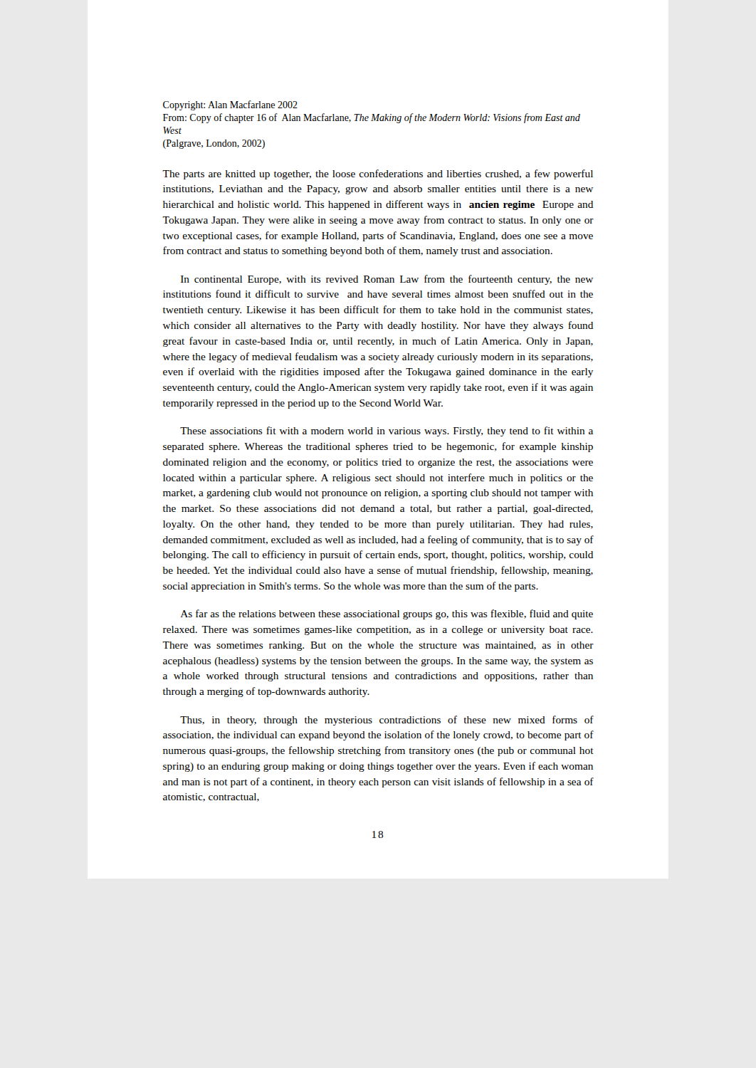Copyright: Alan Macfarlane 2002 From: Copy of chapter 16 of Alan Macfarlane, The Making of the Modern World: Visions from East and West (Palgrave, London, 2002)
The parts are knitted up together, the loose confederations and liberties crushed, a few powerful institutions, Leviathan and the Papacy, grow and absorb smaller entities until there is a new hierarchical and holistic world. This happened in different ways in ancien regime Europe and Tokugawa Japan. They were alike in seeing a move away from contract to status. In only one or two exceptional cases, for example Holland, parts of Scandinavia, England, does one see a move from contract and status to something beyond both of them, namely trust and association.
In continental Europe, with its revived Roman Law from the fourteenth century, the new institutions found it difficult to survive and have several times almost been snuffed out in the twentieth century. Likewise it has been difficult for them to take hold in the communist states, which consider all alternatives to the Party with deadly hostility. Nor have they always found great favour in caste-based India or, until recently, in much of Latin America. Only in Japan, where the legacy of medieval feudalism was a society already curiously modern in its separations, even if overlaid with the rigidities imposed after the Tokugawa gained dominance in the early seventeenth century, could the Anglo-American system very rapidly take root, even if it was again temporarily repressed in the period up to the Second World War.
These associations fit with a modern world in various ways. Firstly, they tend to fit within a separated sphere. Whereas the traditional spheres tried to be hegemonic, for example kinship dominated religion and the economy, or politics tried to organize the rest, the associations were located within a particular sphere. A religious sect should not interfere much in politics or the market, a gardening club would not pronounce on religion, a sporting club should not tamper with the market. So these associations did not demand a total, but rather a partial, goal-directed, loyalty. On the other hand, they tended to be more than purely utilitarian. They had rules, demanded commitment, excluded as well as included, had a feeling of community, that is to say of belonging. The call to efficiency in pursuit of certain ends, sport, thought, politics, worship, could be heeded. Yet the individual could also have a sense of mutual friendship, fellowship, meaning, social appreciation in Smith's terms. So the whole was more than the sum of the parts.
As far as the relations between these associational groups go, this was flexible, fluid and quite relaxed. There was sometimes games-like competition, as in a college or university boat race. There was sometimes ranking. But on the whole the structure was maintained, as in other acephalous (headless) systems by the tension between the groups. In the same way, the system as a whole worked through structural tensions and contradictions and oppositions, rather than through a merging of top-downwards authority.
Thus, in theory, through the mysterious contradictions of these new mixed forms of association, the individual can expand beyond the isolation of the lonely crowd, to become part of numerous quasi-groups, the fellowship stretching from transitory ones (the pub or communal hot spring) to an enduring group making or doing things together over the years. Even if each woman and man is not part of a continent, in theory each person can visit islands of fellowship in a sea of atomistic, contractual,
18